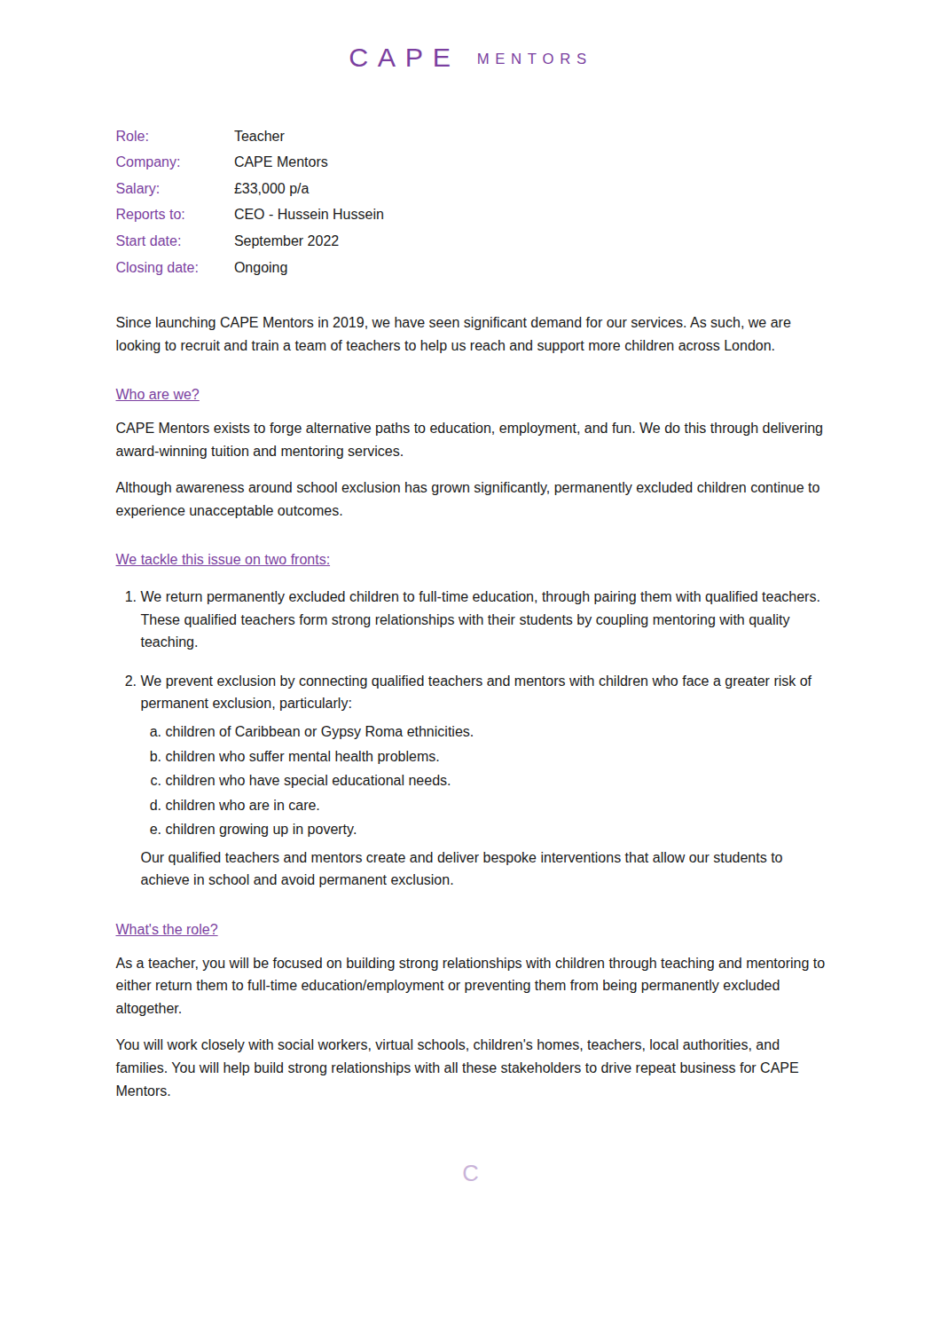CAPE MENTORS
| Role: | Teacher |
| Company: | CAPE Mentors |
| Salary: | £33,000 p/a |
| Reports to: | CEO - Hussein Hussein |
| Start date: | September 2022 |
| Closing date: | Ongoing |
Since launching CAPE Mentors in 2019, we have seen significant demand for our services. As such, we are looking to recruit and train a team of teachers to help us reach and support more children across London.
Who are we?
CAPE Mentors exists to forge alternative paths to education, employment, and fun. We do this through delivering award-winning tuition and mentoring services.
Although awareness around school exclusion has grown significantly, permanently excluded children continue to experience unacceptable outcomes.
We tackle this issue on two fronts:
We return permanently excluded children to full-time education, through pairing them with qualified teachers. These qualified teachers form strong relationships with their students by coupling mentoring with quality teaching.
We prevent exclusion by connecting qualified teachers and mentors with children who face a greater risk of permanent exclusion, particularly:
children of Caribbean or Gypsy Roma ethnicities.
children who suffer mental health problems.
children who have special educational needs.
children who are in care.
children growing up in poverty.
Our qualified teachers and mentors create and deliver bespoke interventions that allow our students to achieve in school and avoid permanent exclusion.
What's the role?
As a teacher, you will be focused on building strong relationships with children through teaching and mentoring to either return them to full-time education/employment or preventing them from being permanently excluded altogether.
You will work closely with social workers, virtual schools, children's homes, teachers, local authorities, and families. You will help build strong relationships with all these stakeholders to drive repeat business for CAPE Mentors.
C